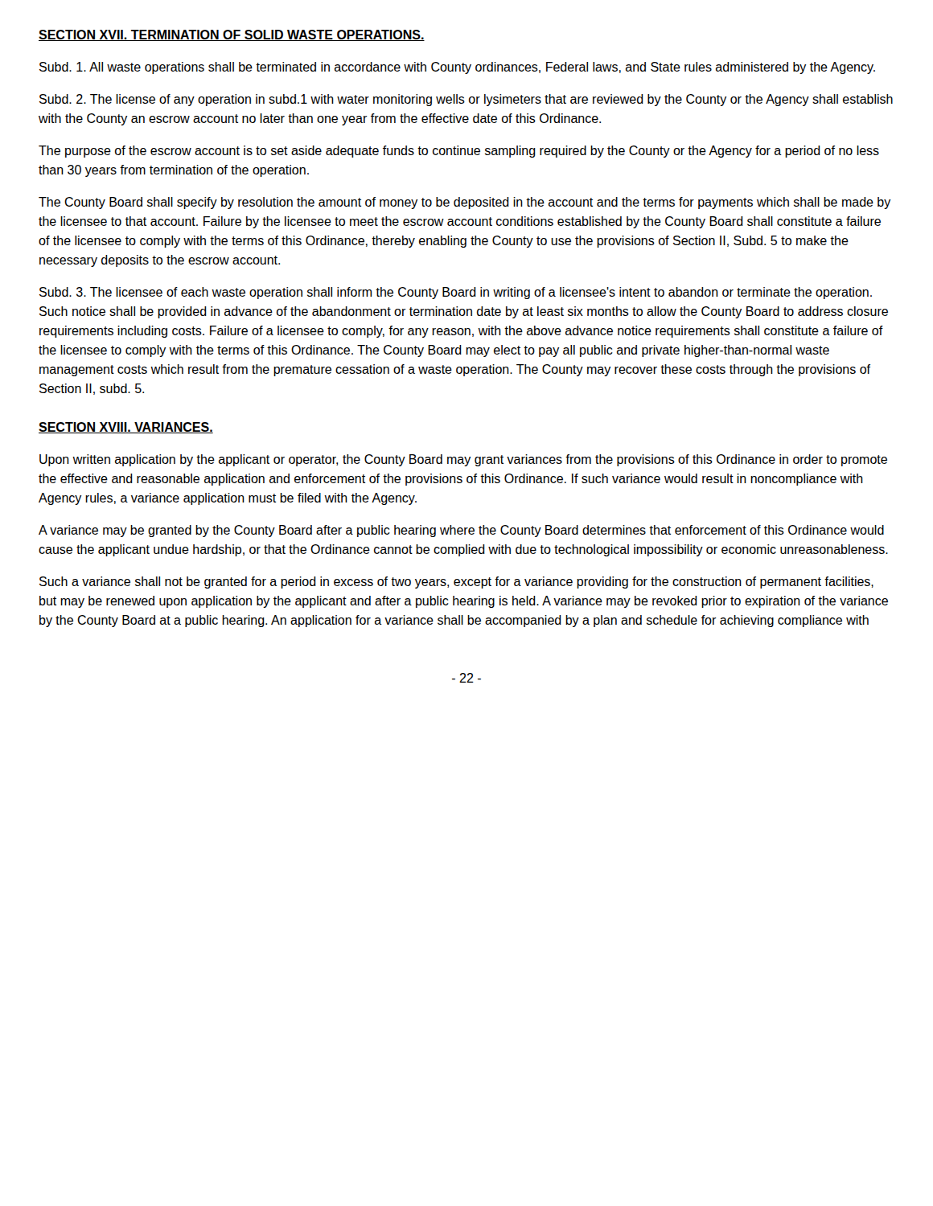SECTION XVII. TERMINATION OF SOLID WASTE OPERATIONS.
Subd. 1. All waste operations shall be terminated in accordance with County ordinances, Federal laws, and State rules administered by the Agency.
Subd. 2. The license of any operation in subd.1 with water monitoring wells or lysimeters that are reviewed by the County or the Agency shall establish with the County an escrow account no later than one year from the effective date of this Ordinance.
The purpose of the escrow account is to set aside adequate funds to continue sampling required by the County or the Agency for a period of no less than 30 years from termination of the operation.
The County Board shall specify by resolution the amount of money to be deposited in the account and the terms for payments which shall be made by the licensee to that account. Failure by the licensee to meet the escrow account conditions established by the County Board shall constitute a failure of the licensee to comply with the terms of this Ordinance, thereby enabling the County to use the provisions of Section II, Subd. 5 to make the necessary deposits to the escrow account.
Subd. 3. The licensee of each waste operation shall inform the County Board in writing of a licensee's intent to abandon or terminate the operation. Such notice shall be provided in advance of the abandonment or termination date by at least six months to allow the County Board to address closure requirements including costs. Failure of a licensee to comply, for any reason, with the above advance notice requirements shall constitute a failure of the licensee to comply with the terms of this Ordinance. The County Board may elect to pay all public and private higher-than-normal waste management costs which result from the premature cessation of a waste operation. The County may recover these costs through the provisions of Section II, subd. 5.
SECTION XVIII. VARIANCES.
Upon written application by the applicant or operator, the County Board may grant variances from the provisions of this Ordinance in order to promote the effective and reasonable application and enforcement of the provisions of this Ordinance. If such variance would result in noncompliance with Agency rules, a variance application must be filed with the Agency.
A variance may be granted by the County Board after a public hearing where the County Board determines that enforcement of this Ordinance would cause the applicant undue hardship, or that the Ordinance cannot be complied with due to technological impossibility or economic unreasonableness.
Such a variance shall not be granted for a period in excess of two years, except for a variance providing for the construction of permanent facilities, but may be renewed upon application by the applicant and after a public hearing is held. A variance may be revoked prior to expiration of the variance by the County Board at a public hearing. An application for a variance shall be accompanied by a plan and schedule for achieving compliance with
- 22 -